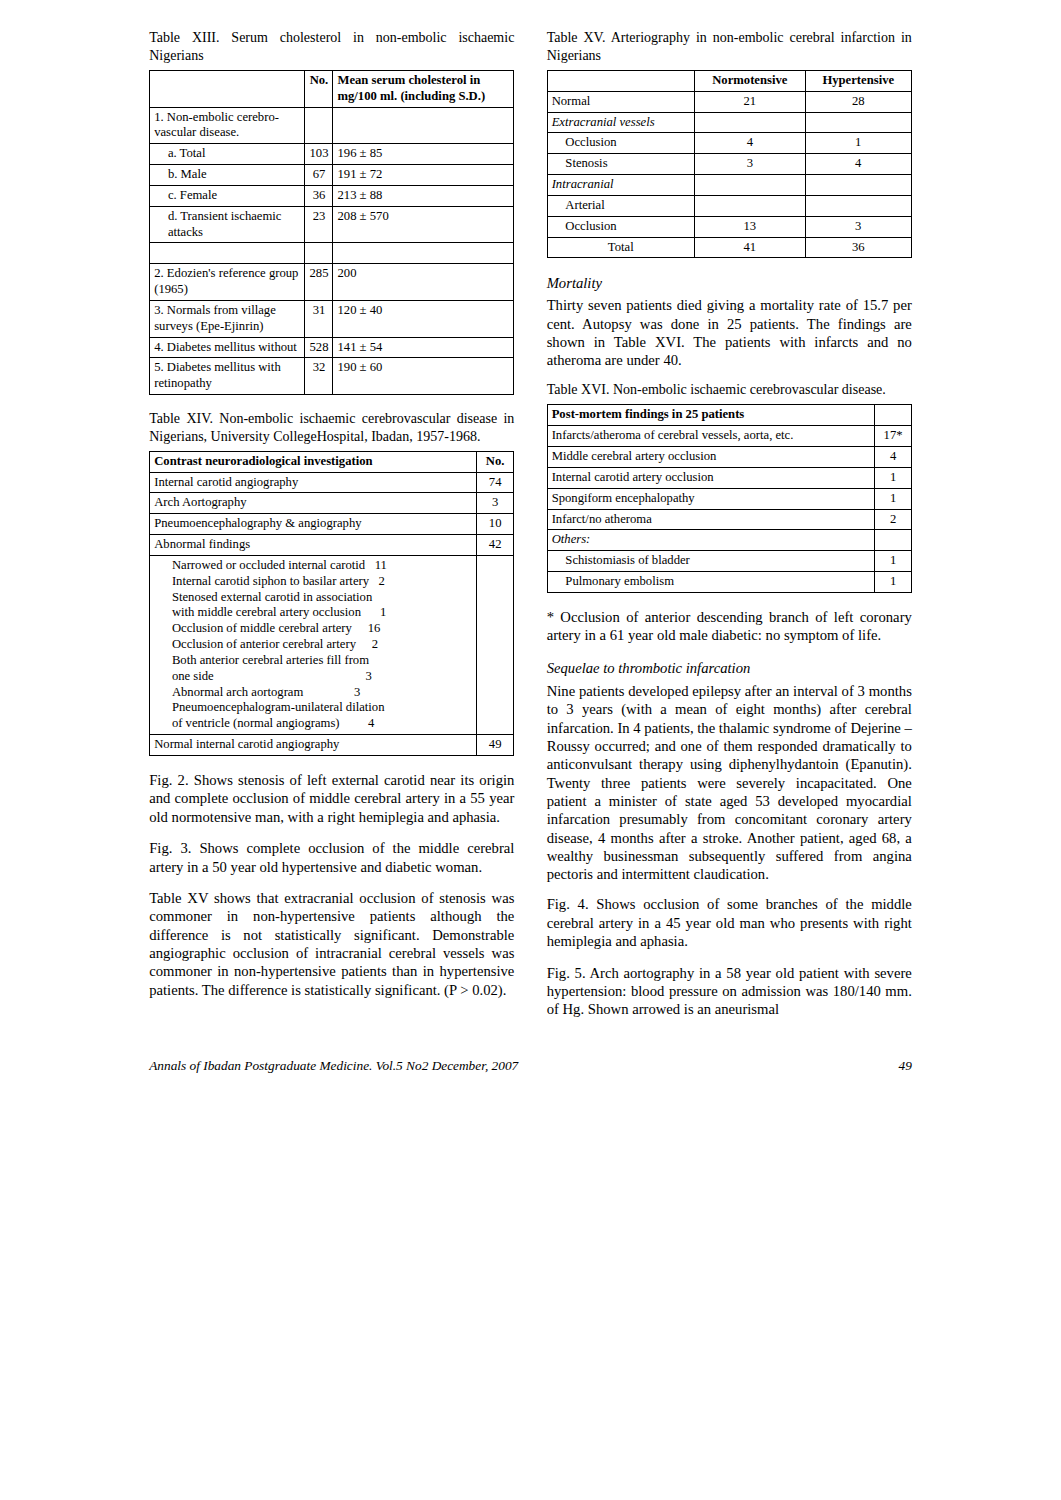Table XIII. Serum cholesterol in non-embolic ischaemic Nigerians
| | No. | Mean serum cholesterol in mg/100 ml. (including S.D.) |
| --- | --- | --- |
| 1. Non-embolic cerebro-vascular disease. | | |
| a. Total | 103 | 196 ± 85 |
| b. Male | 67 | 191 ± 72 |
| c. Female | 36 | 213 ± 88 |
| d. Transient ischaemic attacks | 23 | 208 ± 570 |
| 2. Edozien's reference group (1965) | 285 | 200 |
| 3. Normals from village surveys (Epe-Ejinrin) | 31 | 120 ± 40 |
| 4. Diabetes mellitus without | 528 | 141 ± 54 |
| 5. Diabetes mellitus with retinopathy | 32 | 190 ± 60 |
Table XIV. Non-embolic ischaemic cerebrovascular disease in Nigerians, University CollegeHospital, Ibadan, 1957-1968.
| Contrast neuroradiological investigation | No. |
| --- | --- |
| Internal carotid angiography | 74 |
| Arch Aortography | 3 |
| Pneumoencephalography & angiography | 10 |
| Abnormal findings | 42 |
| Narrowed or occluded internal carotid 11 Internal carotid siphon to basilar artery 2 Stenosed external carotid in association with middle cerebral artery occlusion 1 Occlusion of middle cerebral artery 16 Occlusion of anterior cerebral artery 2 Both anterior cerebral arteries fill from one side 3 Abnormal arch aortogram 3 Pneumoencephalogram-unilateral dilation of ventricle (normal angiograms) 4 | |
| Normal internal carotid angiography | 49 |
Fig. 2. Shows stenosis of left external carotid near its origin and complete occlusion of middle cerebral artery in a 55 year old normotensive man, with a right hemiplegia and aphasia.
Fig. 3. Shows complete occlusion of the middle cerebral artery in a 50 year old hypertensive and diabetic woman.
Table XV shows that extracranial occlusion of stenosis was commoner in non-hypertensive patients although the difference is not statistically significant. Demonstrable angiographic occlusion of intracranial cerebral vessels was commoner in non-hypertensive patients than in hypertensive patients. The difference is statistically significant. (P > 0.02).
Table XV. Arteriography in non-embolic cerebral infarction in Nigerians
| | Normotensive | Hypertensive |
| --- | --- | --- |
| Normal | 21 | 28 |
| Extracranial vessels | | |
| Occlusion | 4 | 1 |
| Stenosis | 3 | 4 |
| Intracranial | | |
| Arterial | | |
| Occlusion | 13 | 3 |
| Total | 41 | 36 |
Mortality
Thirty seven patients died giving a mortality rate of 15.7 per cent. Autopsy was done in 25 patients. The findings are shown in Table XVI. The patients with infarcts and no atheroma are under 40.
Table XVI. Non-embolic ischaemic cerebrovascular disease.
| Post-mortem findings in 25 patients | |
| --- | --- |
| Infarcts/atheroma of cerebral vessels, aorta, etc. | 17* |
| Middle cerebral artery occlusion | 4 |
| Internal carotid artery occlusion | 1 |
| Spongiform encephalopathy | 1 |
| Infarct/no atheroma | 2 |
| Others: | |
| Schistomiasis of bladder | 1 |
| Pulmonary embolism | 1 |
* Occlusion of anterior descending branch of left coronary artery in a 61 year old male diabetic: no symptom of life.
Sequelae to thrombotic infarcation
Nine patients developed epilepsy after an interval of 3 months to 3 years (with a mean of eight months) after cerebral infarcation. In 4 patients, the thalamic syndrome of Dejerine – Roussy occurred; and one of them responded dramatically to anticonvulsant therapy using diphenylhydantoin (Epanutin). Twenty three patients were severely incapacitated. One patient a minister of state aged 53 developed myocardial infarcation presumably from concomitant coronary artery disease, 4 months after a stroke. Another patient, aged 68, a wealthy businessman subsequently suffered from angina pectoris and intermittent claudication.
Fig. 4. Shows occlusion of some branches of the middle cerebral artery in a 45 year old man who presents with right hemiplegia and aphasia.
Fig. 5. Arch aortography in a 58 year old patient with severe hypertension: blood pressure on admission was 180/140 mm. of Hg. Shown arrowed is an aneurismal
Annals of Ibadan Postgraduate Medicine. Vol.5 No2 December, 2007 49